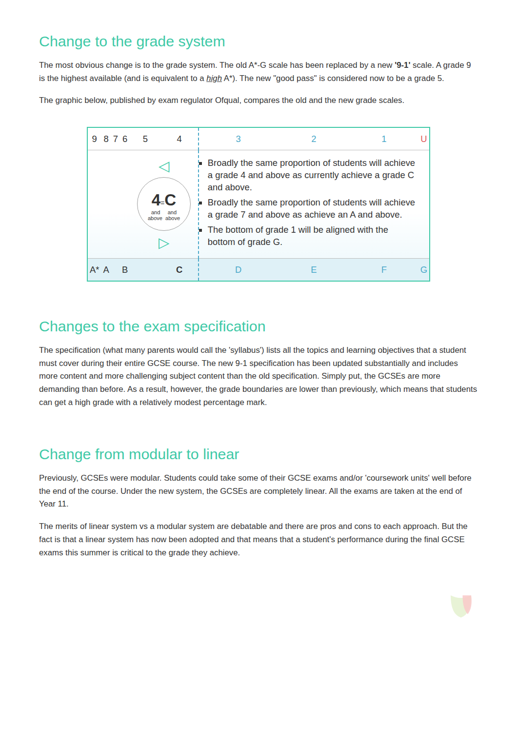Change to the grade system
The most obvious change is to the grade system. The old A*-G scale has been replaced by a new '9-1' scale. A grade 9 is the highest available (and is equivalent to a high A*). The new "good pass" is considered now to be a grade 5.
The graphic below, published by exam regulator Ofqual, compares the old and the new grade scales.
| 9 | 8 | 7 | 6 | 5 | 4 | 3 | 2 | 1 | U |
| | | | | ◁ 4 = C and and above above ▷ | Broadly the same proportion of students will achieve a grade 4 and above as currently achieve a grade C and above. Broadly the same proportion of students will achieve a grade 7 and above as achieve an A and above. The bottom of grade 1 will be aligned with the bottom of grade G. | |
| A* | A | | B | | C | D | E | F | G |
Changes to the exam specification
The specification (what many parents would call the 'syllabus') lists all the topics and learning objectives that a student must cover during their entire GCSE course. The new 9-1 specification has been updated substantially and includes more content and more challenging subject content than the old specification. Simply put, the GCSEs are more demanding than before. As a result, however, the grade boundaries are lower than previously, which means that students can get a high grade with a relatively modest percentage mark.
Change from modular to linear
Previously, GCSEs were modular. Students could take some of their GCSE exams and/or 'coursework units' well before the end of the course. Under the new system, the GCSEs are completely linear. All the exams are taken at the end of Year 11.
The merits of linear system vs a modular system are debatable and there are pros and cons to each approach. But the fact is that a linear system has now been adopted and that means that a student's performance during the final GCSE exams this summer is critical to the grade they achieve.